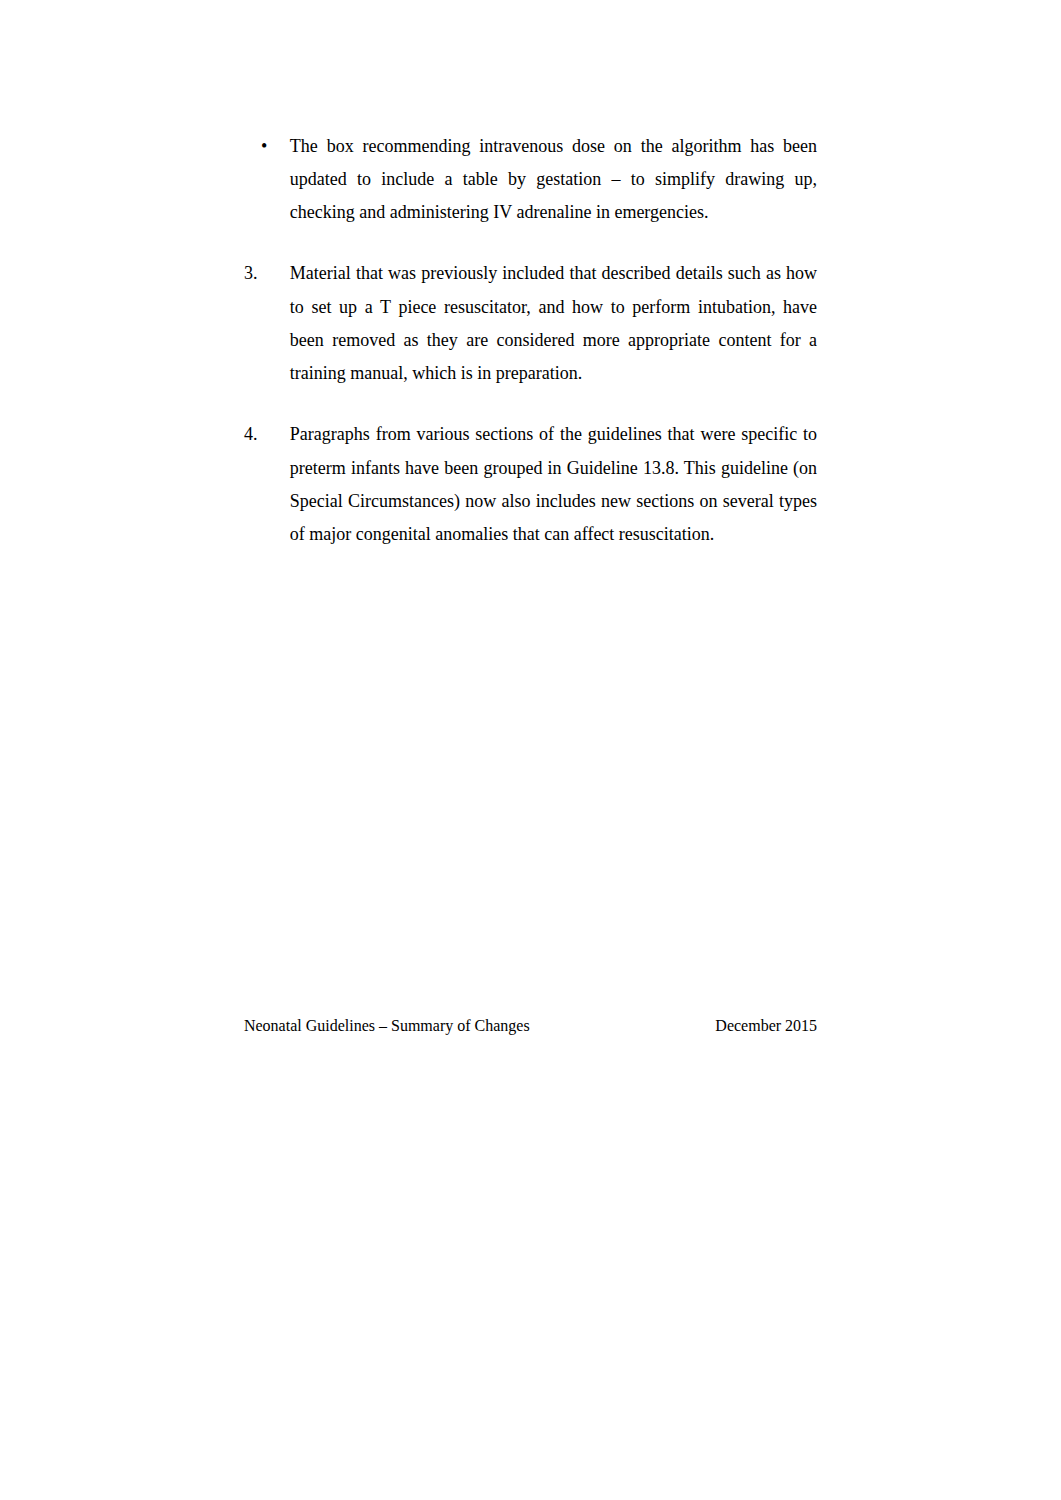The box recommending intravenous dose on the algorithm has been updated to include a table by gestation – to simplify drawing up, checking and administering IV adrenaline in emergencies.
Material that was previously included that described details such as how to set up a T piece resuscitator, and how to perform intubation, have been removed as they are considered more appropriate content for a training manual, which is in preparation.
Paragraphs from various sections of the guidelines that were specific to preterm infants have been grouped in Guideline 13.8. This guideline (on Special Circumstances) now also includes new sections on several types of major congenital anomalies that can affect resuscitation.
Neonatal Guidelines – Summary of Changes
December 2015